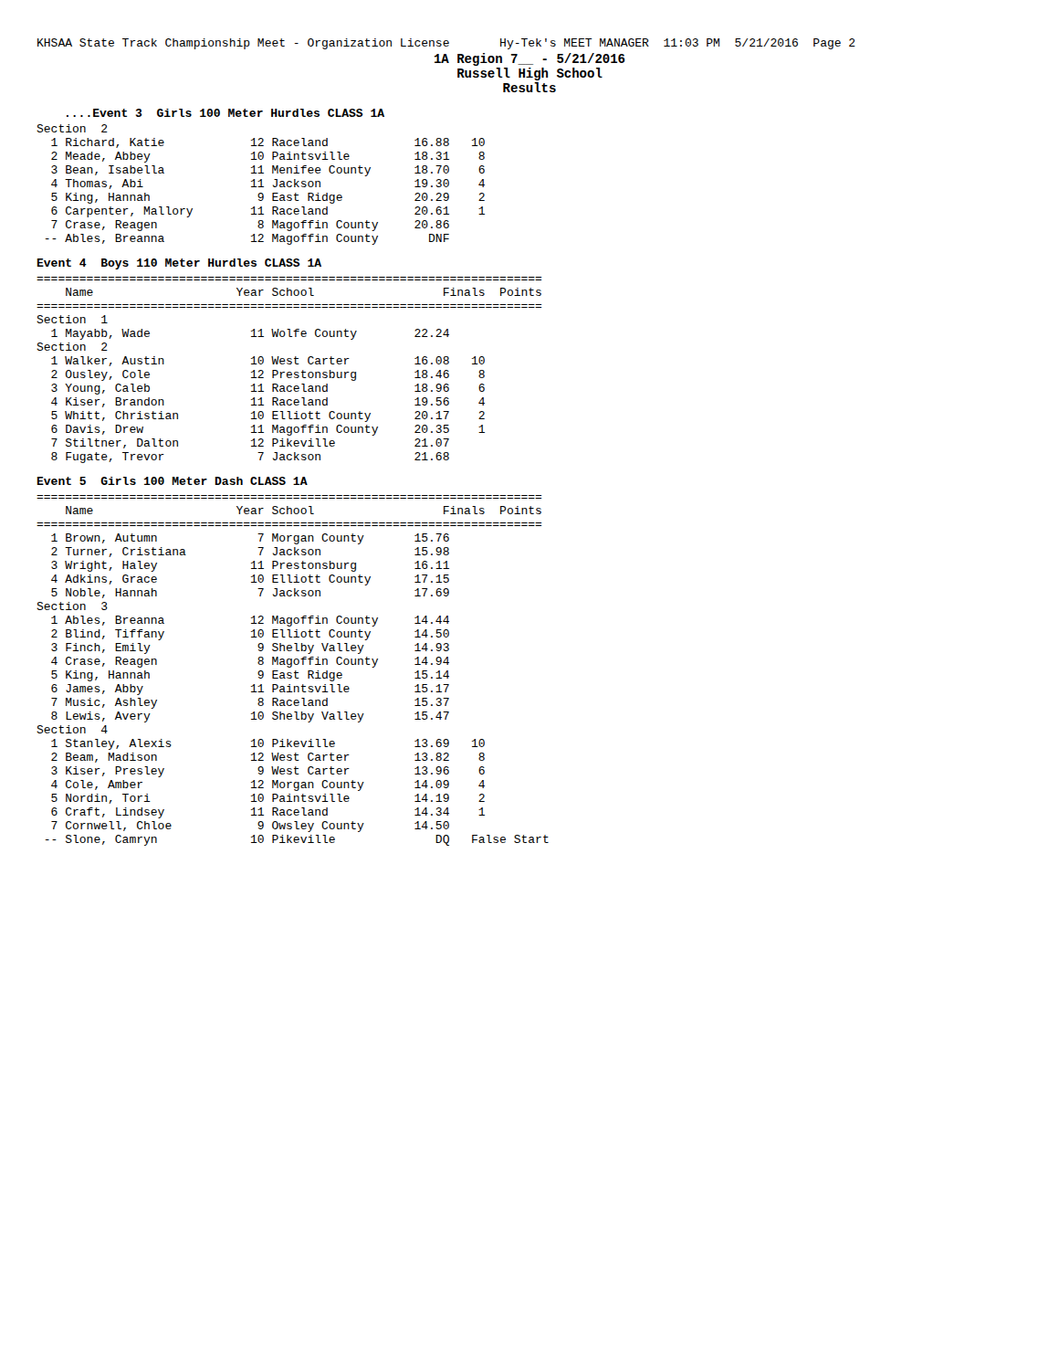KHSAA State Track Championship Meet - Organization License Hy-Tek's MEET MANAGER 11:03 PM 5/21/2016 Page 2
1A Region 7__ - 5/21/2016
Russell High School
Results
....Event 3 Girls 100 Meter Hurdles CLASS 1A
Section  2
  1 Richard, Katie            12 Raceland            16.88   10
  2 Meade, Abbey              10 Paintsville         18.31    8
  3 Bean, Isabella            11 Menifee County      18.70    6
  4 Thomas, Abi               11 Jackson             19.30    4
  5 King, Hannah               9 East Ridge          20.29    2
  6 Carpenter, Mallory        11 Raceland            20.61    1
  7 Crase, Reagen              8 Magoffin County     20.86
 -- Ables, Breanna            12 Magoffin County       DNF
Event 4 Boys 110 Meter Hurdles CLASS 1A
=======================================================================
    Name                    Year School                  Finals  Points
=======================================================================
Section  1
  1 Mayabb, Wade              11 Wolfe County        22.24
Section  2
  1 Walker, Austin            10 West Carter         16.08   10
  2 Ousley, Cole              12 Prestonsburg        18.46    8
  3 Young, Caleb              11 Raceland            18.96    6
  4 Kiser, Brandon            11 Raceland            19.56    4
  5 Whitt, Christian          10 Elliott County      20.17    2
  6 Davis, Drew               11 Magoffin County     20.35    1
  7 Stiltner, Dalton          12 Pikeville           21.07
  8 Fugate, Trevor             7 Jackson             21.68
Event 5 Girls 100 Meter Dash CLASS 1A
=======================================================================
    Name                    Year School                  Finals  Points
=======================================================================
  1 Brown, Autumn              7 Morgan County       15.76
  2 Turner, Cristiana          7 Jackson             15.98
  3 Wright, Haley             11 Prestonsburg        16.11
  4 Adkins, Grace             10 Elliott County      17.15
  5 Noble, Hannah              7 Jackson             17.69
Section  3
  1 Ables, Breanna            12 Magoffin County     14.44
  2 Blind, Tiffany            10 Elliott County      14.50
  3 Finch, Emily               9 Shelby Valley       14.93
  4 Crase, Reagen              8 Magoffin County     14.94
  5 King, Hannah               9 East Ridge          15.14
  6 James, Abby               11 Paintsville         15.17
  7 Music, Ashley              8 Raceland            15.37
  8 Lewis, Avery              10 Shelby Valley       15.47
Section  4
  1 Stanley, Alexis           10 Pikeville           13.69   10
  2 Beam, Madison             12 West Carter         13.82    8
  3 Kiser, Presley             9 West Carter         13.96    6
  4 Cole, Amber               12 Morgan County       14.09    4
  5 Nordin, Tori              10 Paintsville         14.19    2
  6 Craft, Lindsey            11 Raceland            14.34    1
  7 Cornwell, Chloe            9 Owsley County       14.50
 -- Slone, Camryn             10 Pikeville              DQ   False Start